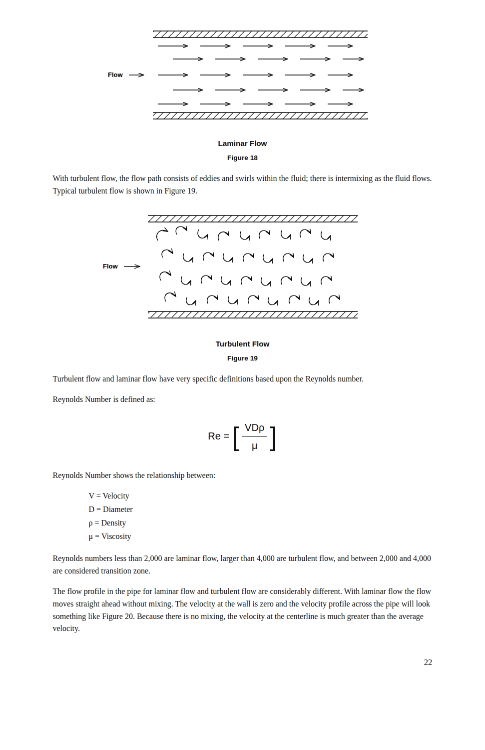Flow
Laminar FlowFigure 18
With turbulent flow, the flow path consists of eddies and swirls within the fluid; there is intermixing as the fluid flows. Typical turbulent flow is shown in Figure 19.
Flow
Turbulent FlowFigure 19
Turbulent flow and laminar flow have very specific definitions based upon the Reynolds number.
Reynolds Number is defined as:
Re = [VDρ μ]
Reynolds Number shows the relationship between:
V = Velocity
D = Diameter
ρ = Density
μ = Viscosity
Reynolds numbers less than 2,000 are laminar flow, larger than 4,000 are turbulent flow, and between 2,000 and 4,000 are considered transition zone.
The flow profile in the pipe for laminar flow and turbulent flow are considerably different. With laminar flow the flow moves straight ahead without mixing. The velocity at the wall is zero and the velocity profile across the pipe will look something like Figure 20. Because there is no mixing, the velocity at the centerline is much greater than the average velocity.
22